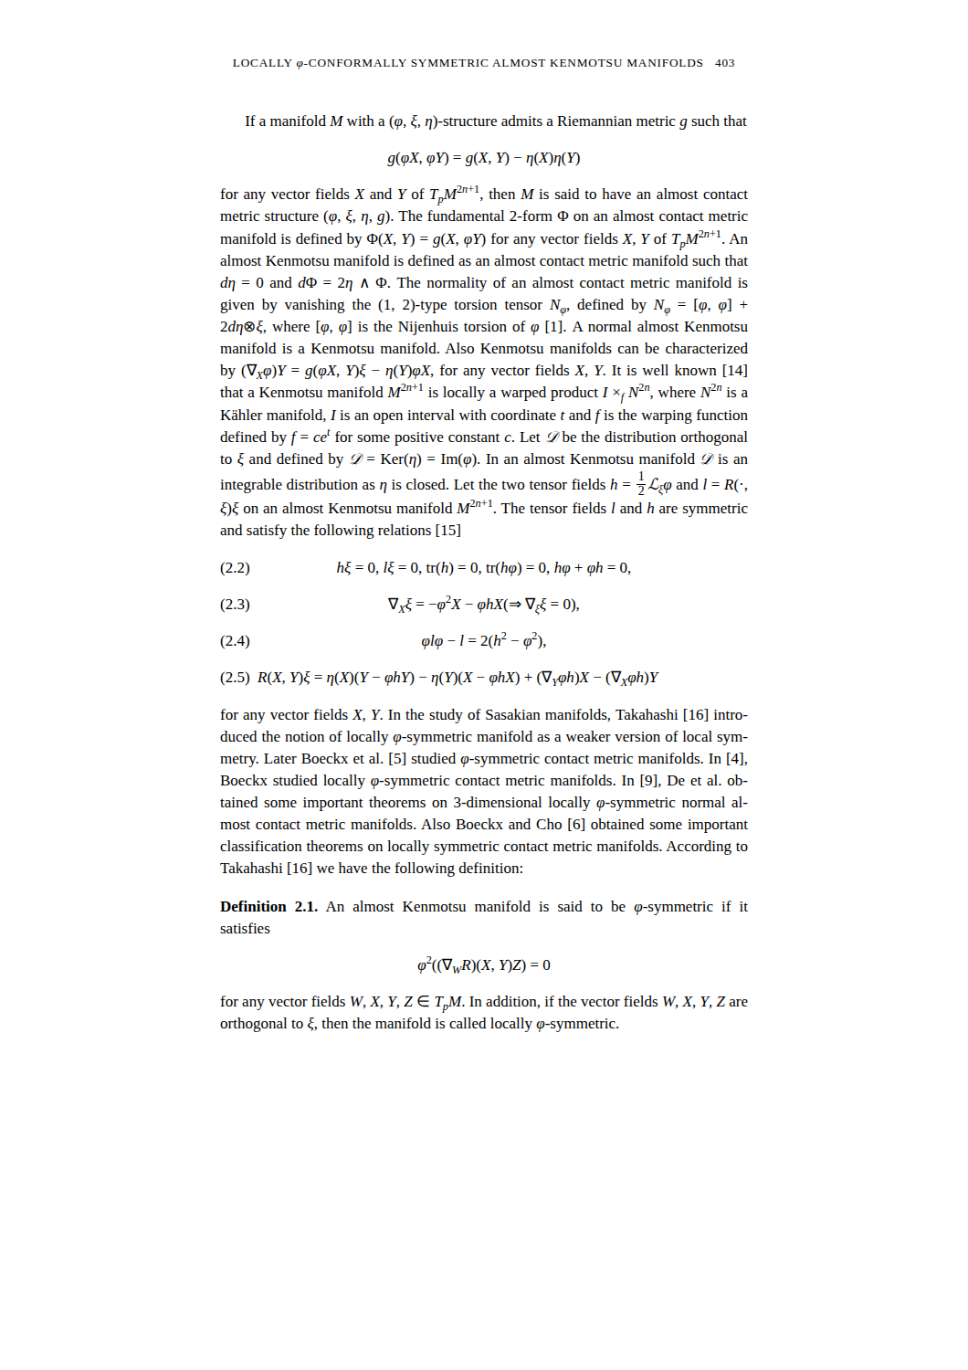LOCALLY φ-CONFORMALLY SYMMETRIC ALMOST KENMOTSU MANIFOLDS 403
If a manifold M with a (φ, ξ, η)-structure admits a Riemannian metric g such that
g(φX, φY) = g(X, Y) − η(X)η(Y)
for any vector fields X and Y of TpM2n+1, then M is said to have an almost contact metric structure (φ, ξ, η, g). The fundamental 2-form Φ on an almost contact metric manifold is defined by Φ(X, Y) = g(X, φY) for any vector fields X, Y of TpM2n+1. An almost Kenmotsu manifold is defined as an almost contact metric manifold such that dη = 0 and d Φ = 2η ∧ Φ. The normality of an almost contact metric manifold is given by vanishing the (1, 2)-type torsion tensor Nφ, defined by Nφ = [φ, φ] + 2dη⊗ξ, where [φ, φ] is the Nijenhuis torsion of φ [1]. A normal almost Kenmotsu manifold is a Kenmotsu manifold. Also Kenmotsu manifolds can be characterized by (∇Xφ)Y = g(φX, Y)ξ − η(Y)φX, for any vector fields X, Y. It is well known [14] that a Kenmotsu manifold M2n+1 is locally a warped product I ×f N2n, where N2n is a Kähler manifold, I is an open interval with coordinate t and f is the warping function defined by f = cet for some positive constant c. Let 𝒟 be the distribution orthogonal to ξ and defined by 𝒟 = Ker(η) = Im(φ). In an almost Kenmotsu manifold 𝒟 is an integrable distribution as η is closed. Let the two tensor fields h = 12 ℒξφ and l = R(·, ξ)ξ on an almost Kenmotsu manifold M2n+1. The tensor fields l and h are symmetric and satisfy the following relations [15]
(2.2) hξ = 0, lξ = 0, tr(h) = 0, tr(hφ) = 0, hφ + φh = 0,
(2.3) ∇Xξ = −φ2X − φhX(⇒ ∇ξξ = 0),
(2.4) φlφ − l = 2(h2 − φ2),
(2.5) R(X, Y)ξ = η(X)(Y − φhY) − η(Y)(X − φhX) + (∇Yφh)X − (∇Xφh)Y
for any vector fields X, Y. In the study of Sasakian manifolds, Takahashi [16] introduced the notion of locally φ-symmetric manifold as a weaker version of local symmetry. Later Boeckx et al. [5] studied φ-symmetric contact metric manifolds. In [4], Boeckx studied locally φ-symmetric contact metric manifolds. In [9], De et al. obtained some important theorems on 3-dimensional locally φ-symmetric normal almost contact metric manifolds. Also Boeckx and Cho [6] obtained some important classification theorems on locally symmetric contact metric manifolds. According to Takahashi [16] we have the following definition:
Definition 2.1. An almost Kenmotsu manifold is said to be φ-symmetric if it satisfies
φ2((∇WR)(X, Y)Z) = 0
for any vector fields W, X, Y, Z ∈ TpM. In addition, if the vector fields W, X, Y, Z are orthogonal to ξ, then the manifold is called locally φ-symmetric.